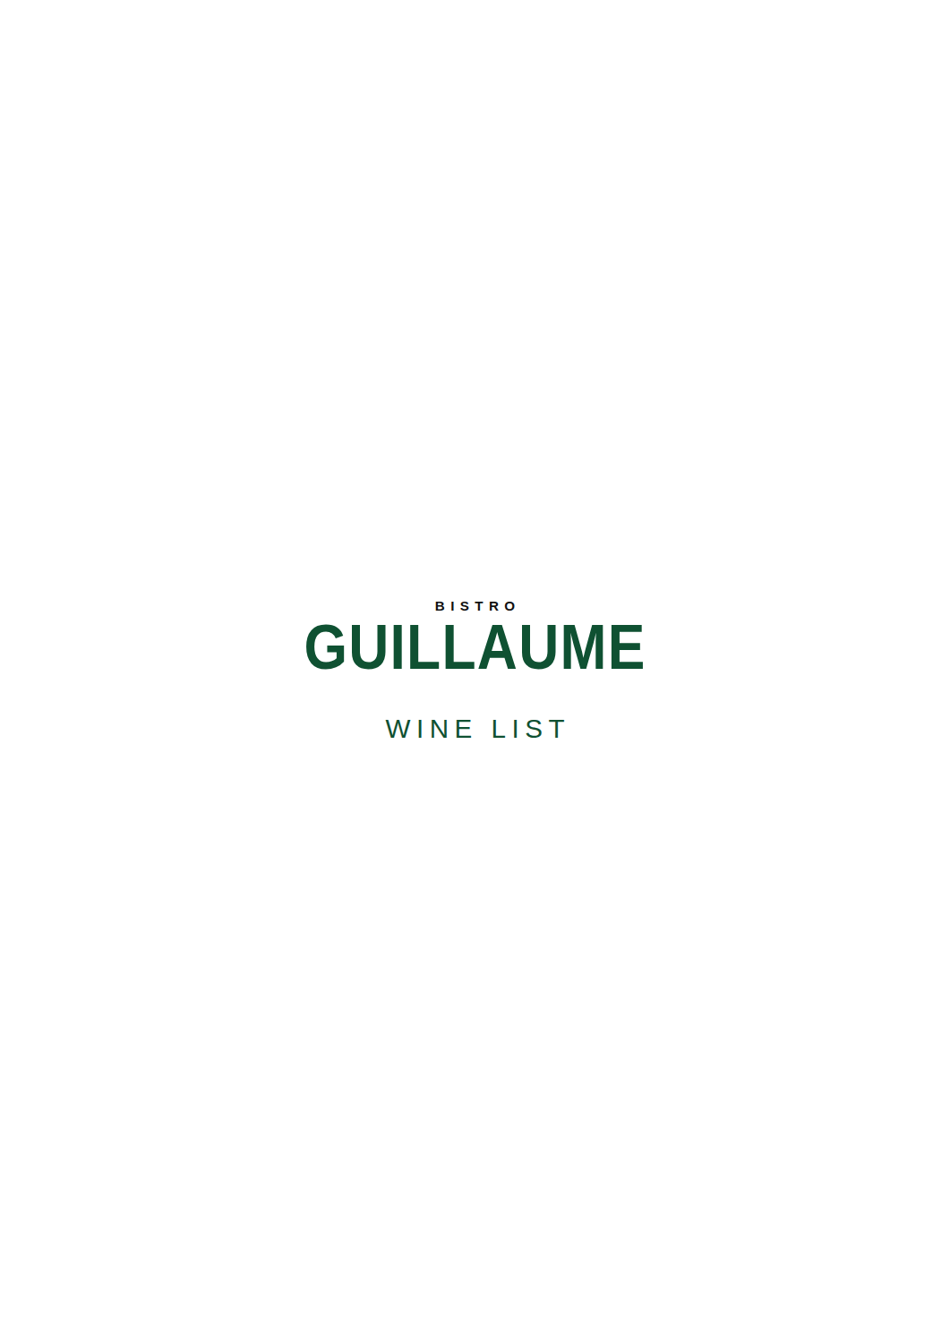Bistro Guillaume
Wine List